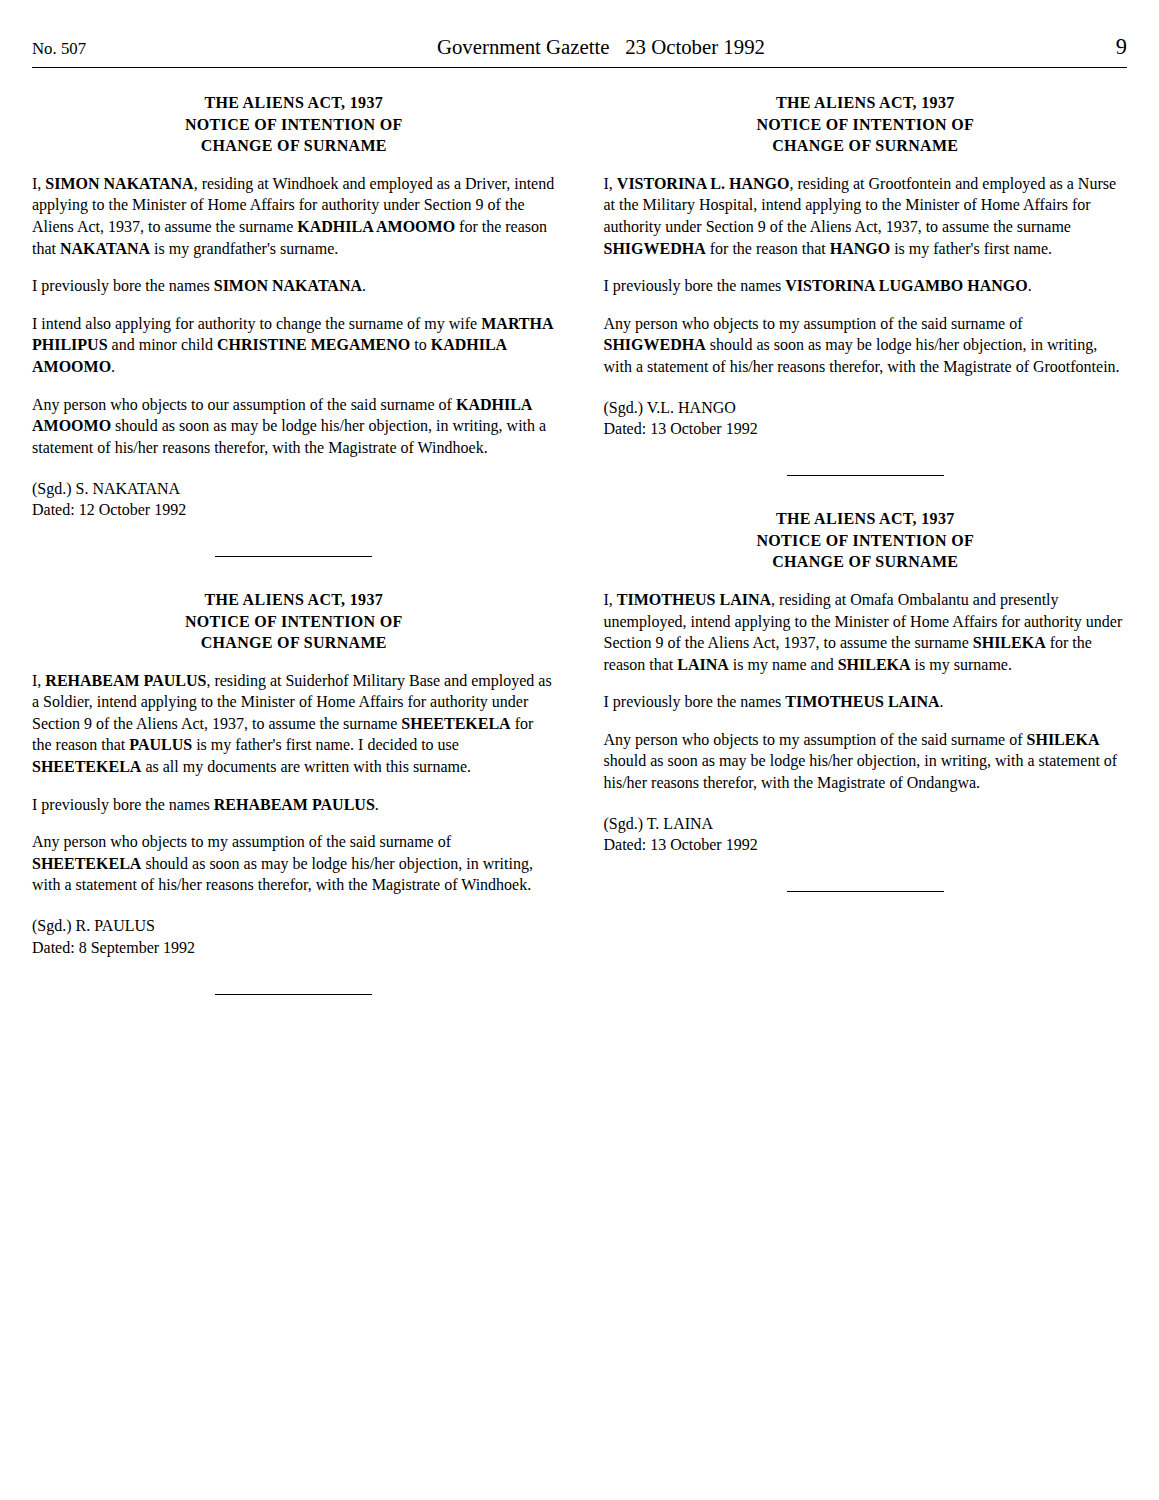No. 507
Government Gazette 23 October 1992
9
The Aliens Act, 1937
Notice of Intention of
Change of Surname
I, SIMON NAKATANA, residing at Windhoek and employed as a Driver, intend applying to the Minister of Home Affairs for authority under Section 9 of the Aliens Act, 1937, to assume the surname KADHILA AMOOMO for the reason that NAKATANA is my grandfather's surname.
I previously bore the names SIMON NAKATANA.
I intend also applying for authority to change the surname of my wife MARTHA PHILIPUS and minor child CHRISTINE MEGAMENO to KADHILA AMOOMO.
Any person who objects to our assumption of the said surname of KADHILA AMOOMO should as soon as may be lodge his/her objection, in writing, with a statement of his/her reasons therefor, with the Magistrate of Windhoek.
(Sgd.) S. NAKATANA
Dated: 12 October 1992
The Aliens Act, 1937
Notice of Intention of
Change of Surname
I, REHABEAM PAULUS, residing at Suiderhof Military Base and employed as a Soldier, intend applying to the Minister of Home Affairs for authority under Section 9 of the Aliens Act, 1937, to assume the surname SHEETEKELA for the reason that PAULUS is my father's first name. I decided to use SHEETEKELA as all my documents are written with this surname.
I previously bore the names REHABEAM PAULUS.
Any person who objects to my assumption of the said surname of SHEETEKELA should as soon as may be lodge his/her objection, in writing, with a statement of his/her reasons therefor, with the Magistrate of Windhoek.
(Sgd.) R. PAULUS
Dated: 8 September 1992
The Aliens Act, 1937
Notice of Intention of
Change of Surname
I, VISTORINA L. HANGO, residing at Grootfontein and employed as a Nurse at the Military Hospital, intend applying to the Minister of Home Affairs for authority under Section 9 of the Aliens Act, 1937, to assume the surname SHIGWEDHA for the reason that HANGO is my father's first name.
I previously bore the names VISTORINA LUGAMBO HANGO.
Any person who objects to my assumption of the said surname of SHIGWEDHA should as soon as may be lodge his/her objection, in writing, with a statement of his/her reasons therefor, with the Magistrate of Grootfontein.
(Sgd.) V.L. HANGO
Dated: 13 October 1992
The Aliens Act, 1937
Notice of Intention of
Change of Surname
I, TIMOTHEUS LAINA, residing at Omafa Ombalantu and presently unemployed, intend applying to the Minister of Home Affairs for authority under Section 9 of the Aliens Act, 1937, to assume the surname SHILEKA for the reason that LAINA is my name and SHILEKA is my surname.
I previously bore the names TIMOTHEUS LAINA.
Any person who objects to my assumption of the said surname of SHILEKA should as soon as may be lodge his/her objection, in writing, with a statement of his/her reasons therefor, with the Magistrate of Ondangwa.
(Sgd.) T. LAINA
Dated: 13 October 1992